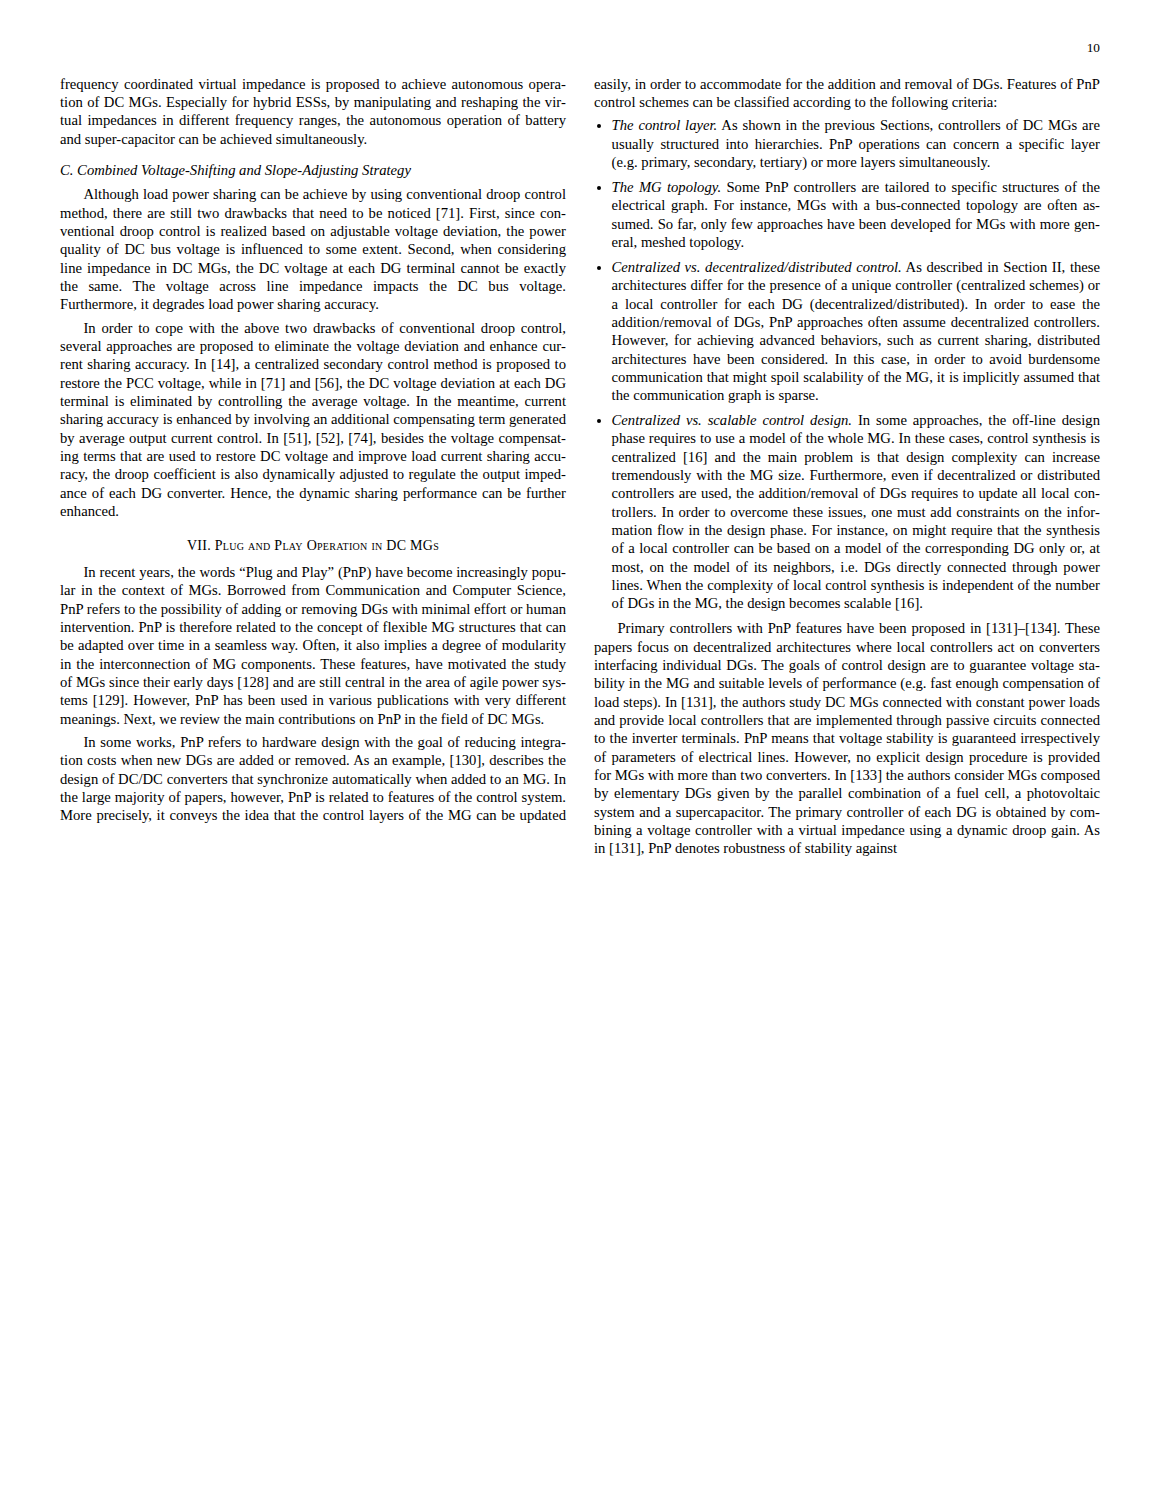10
frequency coordinated virtual impedance is proposed to achieve autonomous operation of DC MGs. Especially for hybrid ESSs, by manipulating and reshaping the virtual impedances in different frequency ranges, the autonomous operation of battery and super-capacitor can be achieved simultaneously.
C. Combined Voltage-Shifting and Slope-Adjusting Strategy
Although load power sharing can be achieve by using conventional droop control method, there are still two drawbacks that need to be noticed [71]. First, since conventional droop control is realized based on adjustable voltage deviation, the power quality of DC bus voltage is influenced to some extent. Second, when considering line impedance in DC MGs, the DC voltage at each DG terminal cannot be exactly the same. The voltage across line impedance impacts the DC bus voltage. Furthermore, it degrades load power sharing accuracy.
In order to cope with the above two drawbacks of conventional droop control, several approaches are proposed to eliminate the voltage deviation and enhance current sharing accuracy. In [14], a centralized secondary control method is proposed to restore the PCC voltage, while in [71] and [56], the DC voltage deviation at each DG terminal is eliminated by controlling the average voltage. In the meantime, current sharing accuracy is enhanced by involving an additional compensating term generated by average output current control. In [51], [52], [74], besides the voltage compensating terms that are used to restore DC voltage and improve load current sharing accuracy, the droop coefficient is also dynamically adjusted to regulate the output impedance of each DG converter. Hence, the dynamic sharing performance can be further enhanced.
VII. Plug and Play Operation in DC MGs
In recent years, the words “Plug and Play” (PnP) have become increasingly popular in the context of MGs. Borrowed from Communication and Computer Science, PnP refers to the possibility of adding or removing DGs with minimal effort or human intervention. PnP is therefore related to the concept of flexible MG structures that can be adapted over time in a seamless way. Often, it also implies a degree of modularity in the interconnection of MG components. These features, have motivated the study of MGs since their early days [128] and are still central in the area of agile power systems [129]. However, PnP has been used in various publications with very different meanings. Next, we review the main contributions on PnP in the field of DC MGs.
In some works, PnP refers to hardware design with the goal of reducing integration costs when new DGs are added or removed. As an example, [130], describes the design of DC/DC converters that synchronize automatically when added to an MG. In the large majority of papers, however, PnP is related to features of the control system. More precisely, it conveys the idea that the control layers of the MG can be updated easily, in order to accommodate for the addition and removal of DGs. Features of PnP control schemes can be classified according to the following criteria:
The control layer. As shown in the previous Sections, controllers of DC MGs are usually structured into hierarchies. PnP operations can concern a specific layer (e.g. primary, secondary, tertiary) or more layers simultaneously.
The MG topology. Some PnP controllers are tailored to specific structures of the electrical graph. For instance, MGs with a bus-connected topology are often assumed. So far, only few approaches have been developed for MGs with more general, meshed topology.
Centralized vs. decentralized/distributed control. As described in Section II, these architectures differ for the presence of a unique controller (centralized schemes) or a local controller for each DG (decentralized/distributed). In order to ease the addition/removal of DGs, PnP approaches often assume decentralized controllers. However, for achieving advanced behaviors, such as current sharing, distributed architectures have been considered. In this case, in order to avoid burdensome communication that might spoil scalability of the MG, it is implicitly assumed that the communication graph is sparse.
Centralized vs. scalable control design. In some approaches, the off-line design phase requires to use a model of the whole MG. In these cases, control synthesis is centralized [16] and the main problem is that design complexity can increase tremendously with the MG size. Furthermore, even if decentralized or distributed controllers are used, the addition/removal of DGs requires to update all local controllers. In order to overcome these issues, one must add constraints on the information flow in the design phase. For instance, on might require that the synthesis of a local controller can be based on a model of the corresponding DG only or, at most, on the model of its neighbors, i.e. DGs directly connected through power lines. When the complexity of local control synthesis is independent of the number of DGs in the MG, the design becomes scalable [16].
Primary controllers with PnP features have been proposed in [131]–[134]. These papers focus on decentralized architectures where local controllers act on converters interfacing individual DGs. The goals of control design are to guarantee voltage stability in the MG and suitable levels of performance (e.g. fast enough compensation of load steps). In [131], the authors study DC MGs connected with constant power loads and provide local controllers that are implemented through passive circuits connected to the inverter terminals. PnP means that voltage stability is guaranteed irrespectively of parameters of electrical lines. However, no explicit design procedure is provided for MGs with more than two converters. In [133] the authors consider MGs composed by elementary DGs given by the parallel combination of a fuel cell, a photovoltaic system and a supercapacitor. The primary controller of each DG is obtained by combining a voltage controller with a virtual impedance using a dynamic droop gain. As in [131], PnP denotes robustness of stability against